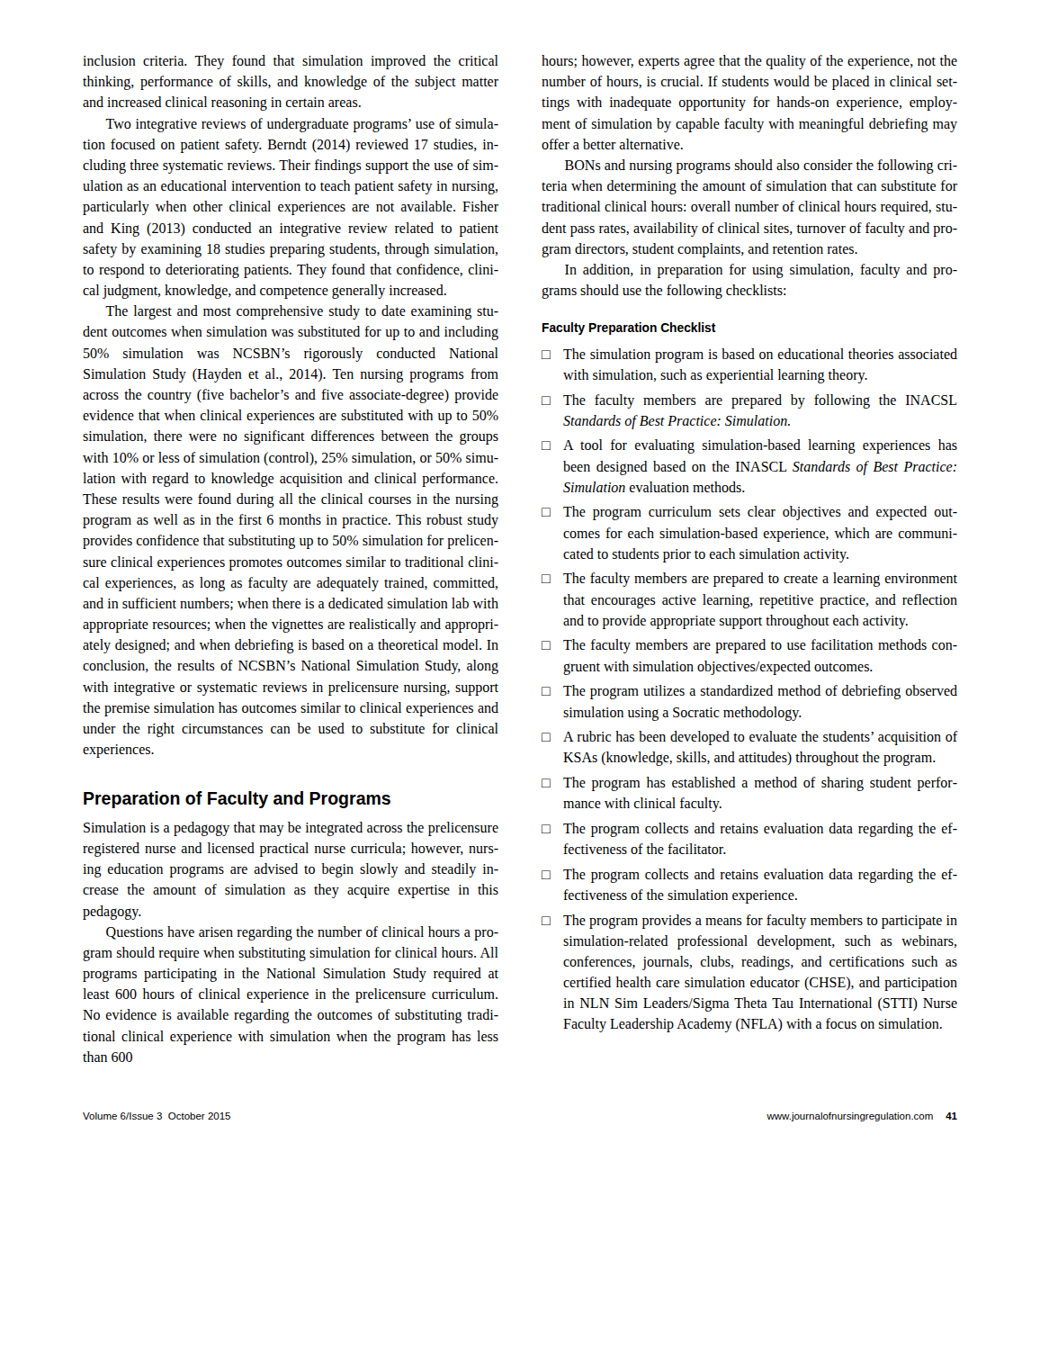inclusion criteria. They found that simulation improved the critical thinking, performance of skills, and knowledge of the subject matter and increased clinical reasoning in certain areas.
Two integrative reviews of undergraduate programs’ use of simulation focused on patient safety. Berndt (2014) reviewed 17 studies, including three systematic reviews. Their findings support the use of simulation as an educational intervention to teach patient safety in nursing, particularly when other clinical experiences are not available. Fisher and King (2013) conducted an integrative review related to patient safety by examining 18 studies preparing students, through simulation, to respond to deteriorating patients. They found that confidence, clinical judgment, knowledge, and competence generally increased.
The largest and most comprehensive study to date examining student outcomes when simulation was substituted for up to and including 50% simulation was NCSBN’s rigorously conducted National Simulation Study (Hayden et al., 2014). Ten nursing programs from across the country (five bachelor’s and five associate-degree) provide evidence that when clinical experiences are substituted with up to 50% simulation, there were no significant differences between the groups with 10% or less of simulation (control), 25% simulation, or 50% simulation with regard to knowledge acquisition and clinical performance. These results were found during all the clinical courses in the nursing program as well as in the first 6 months in practice. This robust study provides confidence that substituting up to 50% simulation for prelicensure clinical experiences promotes outcomes similar to traditional clinical experiences, as long as faculty are adequately trained, committed, and in sufficient numbers; when there is a dedicated simulation lab with appropriate resources; when the vignettes are realistically and appropriately designed; and when debriefing is based on a theoretical model. In conclusion, the results of NCSBN’s National Simulation Study, along with integrative or systematic reviews in prelicensure nursing, support the premise simulation has outcomes similar to clinical experiences and under the right circumstances can be used to substitute for clinical experiences.
Preparation of Faculty and Programs
Simulation is a pedagogy that may be integrated across the prelicensure registered nurse and licensed practical nurse curricula; however, nursing education programs are advised to begin slowly and steadily increase the amount of simulation as they acquire expertise in this pedagogy.
Questions have arisen regarding the number of clinical hours a program should require when substituting simulation for clinical hours. All programs participating in the National Simulation Study required at least 600 hours of clinical experience in the prelicensure curriculum. No evidence is available regarding the outcomes of substituting traditional clinical experience with simulation when the program has less than 600
hours; however, experts agree that the quality of the experience, not the number of hours, is crucial. If students would be placed in clinical settings with inadequate opportunity for hands-on experience, employment of simulation by capable faculty with meaningful debriefing may offer a better alternative.
BONs and nursing programs should also consider the following criteria when determining the amount of simulation that can substitute for traditional clinical hours: overall number of clinical hours required, student pass rates, availability of clinical sites, turnover of faculty and program directors, student complaints, and retention rates.
In addition, in preparation for using simulation, faculty and programs should use the following checklists:
Faculty Preparation Checklist
The simulation program is based on educational theories associated with simulation, such as experiential learning theory.
The faculty members are prepared by following the INACSL Standards of Best Practice: Simulation.
A tool for evaluating simulation-based learning experiences has been designed based on the INASCL Standards of Best Practice: Simulation evaluation methods.
The program curriculum sets clear objectives and expected outcomes for each simulation-based experience, which are communicated to students prior to each simulation activity.
The faculty members are prepared to create a learning environment that encourages active learning, repetitive practice, and reflection and to provide appropriate support throughout each activity.
The faculty members are prepared to use facilitation methods congruent with simulation objectives/expected outcomes.
The program utilizes a standardized method of debriefing observed simulation using a Socratic methodology.
A rubric has been developed to evaluate the students’ acquisition of KSAs (knowledge, skills, and attitudes) throughout the program.
The program has established a method of sharing student performance with clinical faculty.
The program collects and retains evaluation data regarding the effectiveness of the facilitator.
The program collects and retains evaluation data regarding the effectiveness of the simulation experience.
The program provides a means for faculty members to participate in simulation-related professional development, such as webinars, conferences, journals, clubs, readings, and certifications such as certified health care simulation educator (CHSE), and participation in NLN Sim Leaders/Sigma Theta Tau International (STTI) Nurse Faculty Leadership Academy (NFLA) with a focus on simulation.
Volume 6/Issue 3 October 2015
www.journalofnursingregulation.com41